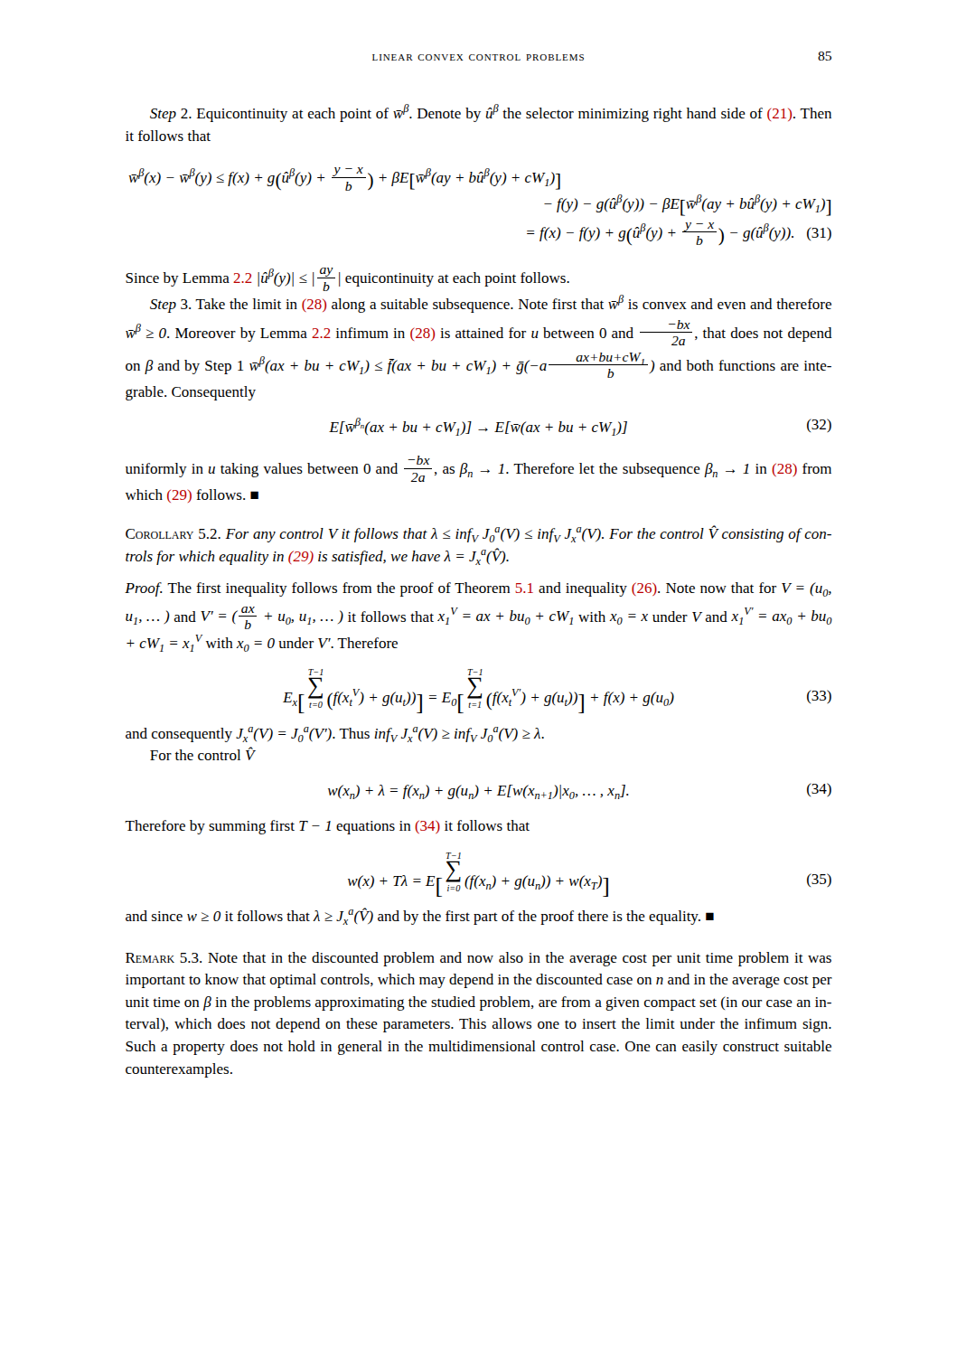linear convex control problems 85
Step 2. Equicontinuity at each point of w̄β. Denote by ûβ the selector minimizing right hand side of (21). Then it follows that
w̄β(x) − w̄β(y) ≤ f(x) + g(ûβ(y) + y − x b) + βE[w̄β(ay + bûβ(y) + cW1)] − f(y) − g(ûβ(y)) − βE[w̄β(ay + bûβ(y) + cW1)] = f(x) − f(y) + g(ûβ(y) + y − x b) − g(ûβ(y)). (31)
Since by Lemma 2.2 |ûβ(y)| ≤ |ay b| equicontinuity at each point follows.
Step 3. Take the limit in (28) along a suitable subsequence. Note first that w̄β is convex and even and therefore w̄β ≥ 0. Moreover by Lemma 2.2 infimum in (28) is attained for u between 0 and −bx 2a, that does not depend on β and by Step 1 w̄β(ax + bu + cW1) ≤ f̄(ax + bu + cW1) + ḡ(−aax+bu+cW1 b) and both functions are integrable. Consequently
E[w̄βn(ax + bu + cW1)] → E[w̄(ax + bu + cW1)] (32)
uniformly in u taking values between 0 and −bx 2a, as βn → 1. Therefore let the subsequence βn → 1 in (28) from which (29) follows. ■
Corollary 5.2. For any control V it follows that λ ≤ infV J0a(V) ≤ infV Jxa(V). For the control V̂ consisting of controls for which equality in (29) is satisfied, we have λ = Jxa(V̂).
Proof. The first inequality follows from the proof of Theorem 5.1 and inequality (26). Note now that for V = (u0, u1, … ) and V′ = (ax b + u0, u1, … ) it follows that x1V = ax + bu0 + cW1 with x0 = x under V and x1V′ = ax0 + bu0 + cW1 = x1V with x0 = 0 under V′. Therefore
Ex[T−1∑t=0(f(xtV) + g(ut))] = E0[T−1∑t=1(f(xtV′) + g(ut))] + f(x) + g(u0) (33)
and consequently Jxa(V) = J0a(V′). Thus infV Jxa(V) ≥ infV J0a(V) ≥ λ.
For the control V̂
w(xn) + λ = f(xn) + g(un) + E[w(xn+1)|x0, … , xn]. (34)
Therefore by summing first T − 1 equations in (34) it follows that
w(x) + Tλ = E[T−1∑i=0(f(xn) + g(un)) + w(xT)] (35)
and since w ≥ 0 it follows that λ ≥ Jxa(V̂) and by the first part of the proof there is the equality. ■
Remark 5.3. Note that in the discounted problem and now also in the average cost per unit time problem it was important to know that optimal controls, which may depend in the discounted case on n and in the average cost per unit time on β in the problems approximating the studied problem, are from a given compact set (in our case an interval), which does not depend on these parameters. This allows one to insert the limit under the infimum sign. Such a property does not hold in general in the multidimensional control case. One can easily construct suitable counterexamples.